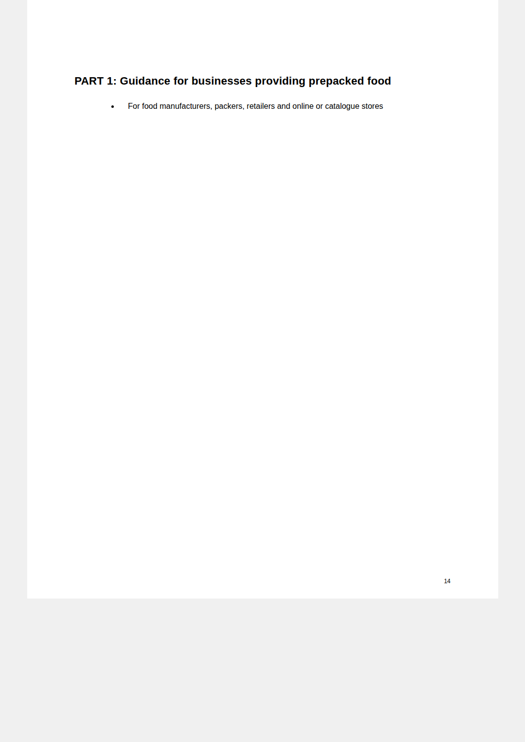PART 1: Guidance for businesses providing prepacked food
For food manufacturers, packers, retailers and online or catalogue stores
14